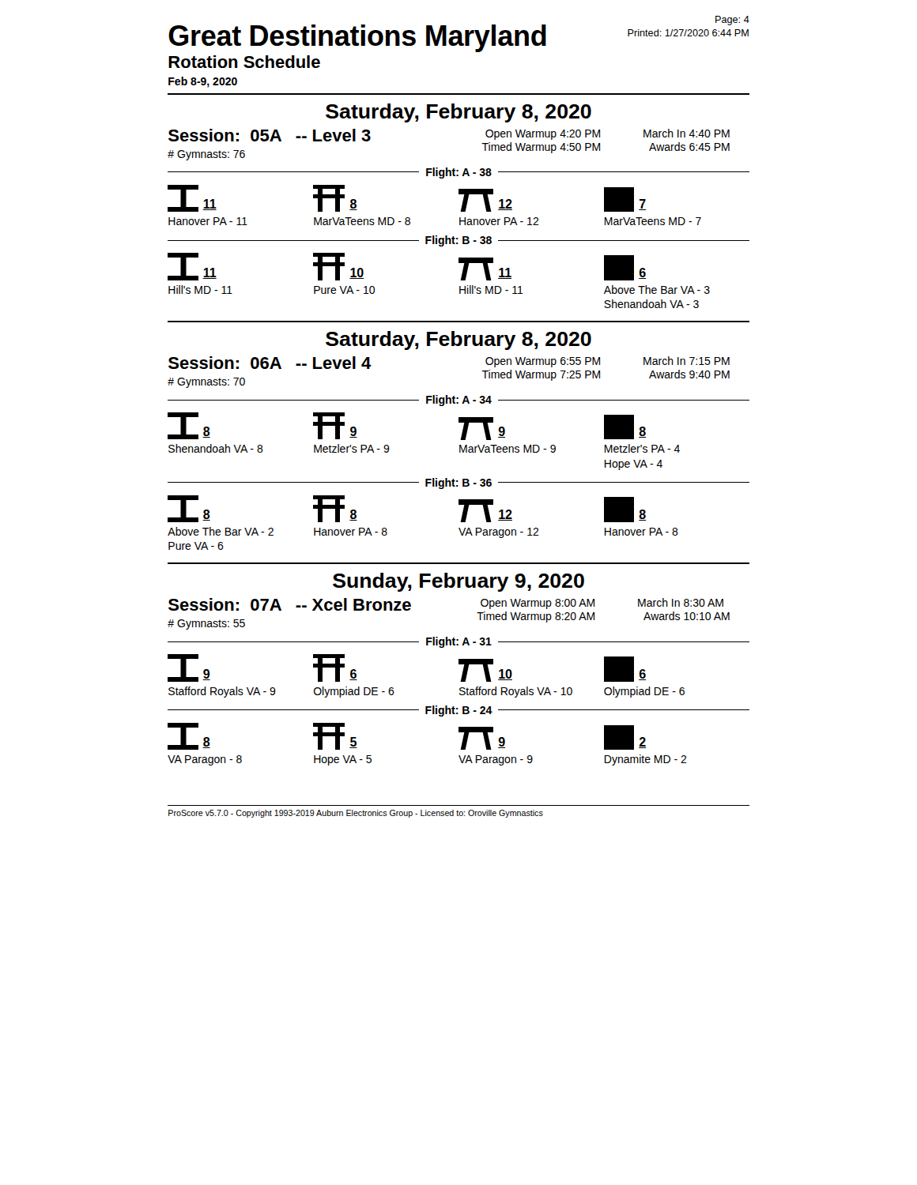Page: 4
Printed: 1/27/2020 6:44 PM
Great Destinations Maryland
Rotation Schedule
Feb 8-9, 2020
Saturday, February 8, 2020
Session: 05A-- Level 3
# Gymnasts: 76
| Open Warmup | 4:20 PM | March In | 4:40 PM |
| Timed Warmup | 4:50 PM | Awards | 6:45 PM |
Flight: A - 38
11
Hanover PA - 11
8
MarVaTeens MD - 8
12
Hanover PA - 12
7
MarVaTeens MD - 7
Flight: B - 38
11
Hill's MD - 11
10
Pure VA - 10
11
Hill's MD - 11
6
Above The Bar VA - 3
Shenandoah VA - 3
Saturday, February 8, 2020
Session: 06A-- Level 4
# Gymnasts: 70
| Open Warmup | 6:55 PM | March In | 7:15 PM |
| Timed Warmup | 7:25 PM | Awards | 9:40 PM |
Flight: A - 34
8
Shenandoah VA - 8
9
Metzler's PA - 9
9
MarVaTeens MD - 9
8
Metzler's PA - 4
Hope VA - 4
Flight: B - 36
8
Above The Bar VA - 2
Pure VA - 6
8
Hanover PA - 8
12
VA Paragon - 12
8
Hanover PA - 8
Sunday, February 9, 2020
Session: 07A-- Xcel Bronze
# Gymnasts: 55
| Open Warmup | 8:00 AM | March In | 8:30 AM |
| Timed Warmup | 8:20 AM | Awards | 10:10 AM |
Flight: A - 31
9
Stafford Royals VA - 9
6
Olympiad DE - 6
10
Stafford Royals VA - 10
6
Olympiad DE - 6
Flight: B - 24
8
VA Paragon - 8
5
Hope VA - 5
9
VA Paragon - 9
2
Dynamite MD - 2
ProScore v5.7.0 - Copyright 1993-2019 Auburn Electronics Group - Licensed to: Oroville Gymnastics